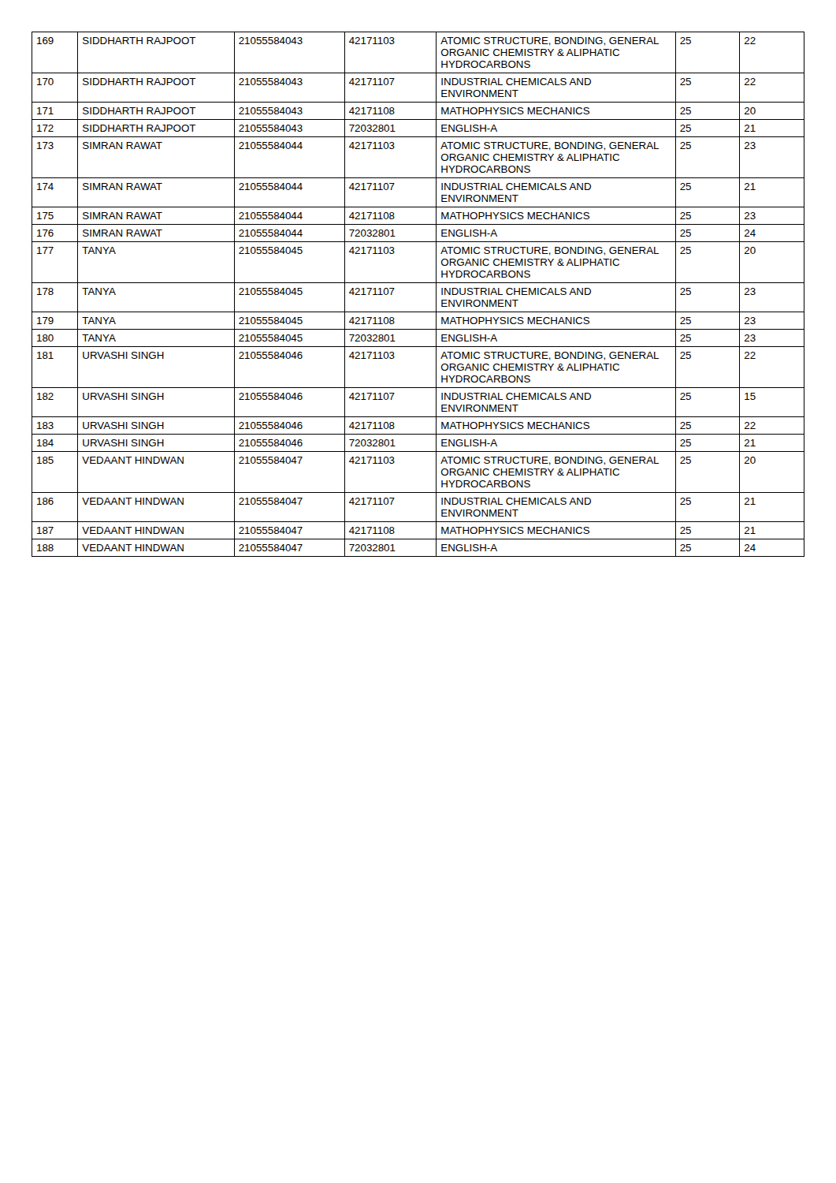| 169 | SIDDHARTH RAJPOOT | 21055584043 | 42171103 | ATOMIC STRUCTURE, BONDING, GENERAL ORGANIC CHEMISTRY & ALIPHATIC HYDROCARBONS | 25 | 22 |
| 170 | SIDDHARTH RAJPOOT | 21055584043 | 42171107 | INDUSTRIAL CHEMICALS AND ENVIRONMENT | 25 | 22 |
| 171 | SIDDHARTH RAJPOOT | 21055584043 | 42171108 | MATHOPHYSICS MECHANICS | 25 | 20 |
| 172 | SIDDHARTH RAJPOOT | 21055584043 | 72032801 | ENGLISH-A | 25 | 21 |
| 173 | SIMRAN RAWAT | 21055584044 | 42171103 | ATOMIC STRUCTURE, BONDING, GENERAL ORGANIC CHEMISTRY & ALIPHATIC HYDROCARBONS | 25 | 23 |
| 174 | SIMRAN RAWAT | 21055584044 | 42171107 | INDUSTRIAL CHEMICALS AND ENVIRONMENT | 25 | 21 |
| 175 | SIMRAN RAWAT | 21055584044 | 42171108 | MATHOPHYSICS MECHANICS | 25 | 23 |
| 176 | SIMRAN RAWAT | 21055584044 | 72032801 | ENGLISH-A | 25 | 24 |
| 177 | TANYA | 21055584045 | 42171103 | ATOMIC STRUCTURE, BONDING, GENERAL ORGANIC CHEMISTRY & ALIPHATIC HYDROCARBONS | 25 | 20 |
| 178 | TANYA | 21055584045 | 42171107 | INDUSTRIAL CHEMICALS AND ENVIRONMENT | 25 | 23 |
| 179 | TANYA | 21055584045 | 42171108 | MATHOPHYSICS MECHANICS | 25 | 23 |
| 180 | TANYA | 21055584045 | 72032801 | ENGLISH-A | 25 | 23 |
| 181 | URVASHI SINGH | 21055584046 | 42171103 | ATOMIC STRUCTURE, BONDING, GENERAL ORGANIC CHEMISTRY & ALIPHATIC HYDROCARBONS | 25 | 22 |
| 182 | URVASHI SINGH | 21055584046 | 42171107 | INDUSTRIAL CHEMICALS AND ENVIRONMENT | 25 | 15 |
| 183 | URVASHI SINGH | 21055584046 | 42171108 | MATHOPHYSICS MECHANICS | 25 | 22 |
| 184 | URVASHI SINGH | 21055584046 | 72032801 | ENGLISH-A | 25 | 21 |
| 185 | VEDAANT HINDWAN | 21055584047 | 42171103 | ATOMIC STRUCTURE, BONDING, GENERAL ORGANIC CHEMISTRY & ALIPHATIC HYDROCARBONS | 25 | 20 |
| 186 | VEDAANT HINDWAN | 21055584047 | 42171107 | INDUSTRIAL CHEMICALS AND ENVIRONMENT | 25 | 21 |
| 187 | VEDAANT HINDWAN | 21055584047 | 42171108 | MATHOPHYSICS MECHANICS | 25 | 21 |
| 188 | VEDAANT HINDWAN | 21055584047 | 72032801 | ENGLISH-A | 25 | 24 |